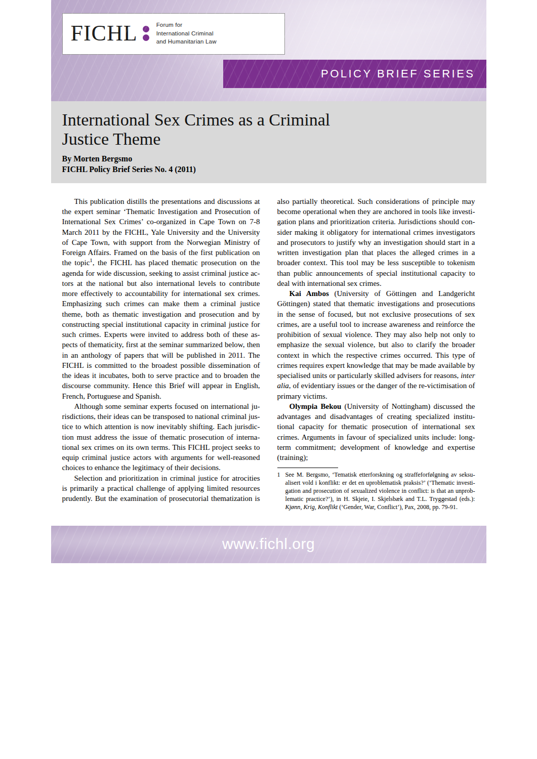FICHL
Forum for
International Criminal
and Humanitarian Law
POLICY BRIEF SERIES
International Sex Crimes as a Criminal
Justice Theme
By Morten Bergsmo
FICHL Policy Brief Series No. 4 (2011)
This publication distills the presentations and discussions at the expert seminar ‘Thematic Investigation and Prosecution of International Sex Crimes’ co-organized in Cape Town on 7-8 March 2011 by the FICHL, Yale University and the University of Cape Town, with support from the Norwegian Ministry of Foreign Affairs. Framed on the basis of the first publication on the topic1, the FICHL has placed thematic prosecution on the agenda for wide discussion, seeking to assist criminal justice actors at the national but also international levels to contribute more effectively to accountability for international sex crimes. Emphasizing such crimes can make them a criminal justice theme, both as thematic investigation and prosecution and by constructing special institutional capacity in criminal justice for such crimes. Experts were invited to address both of these aspects of thematicity, first at the seminar summarized below, then in an anthology of papers that will be published in 2011. The FICHL is committed to the broadest possible dissemination of the ideas it incubates, both to serve practice and to broaden the discourse community. Hence this Brief will appear in English, French, Portuguese and Spanish.
Although some seminar experts focused on international jurisdictions, their ideas can be transposed to national criminal justice to which attention is now inevitably shifting. Each jurisdiction must address the issue of thematic prosecution of international sex crimes on its own terms. This FICHL project seeks to equip criminal justice actors with arguments for well-reasoned choices to enhance the legitimacy of their decisions.
Selection and prioritization in criminal justice for atrocities is primarily a practical challenge of applying limited resources prudently. But the examination of prosecutorial thematization is also partially theoretical. Such considerations of principle may become operational when they are anchored in tools like investigation plans and prioritization criteria. Jurisdictions should consider making it obligatory for international crimes investigators and prosecutors to justify why an investigation should start in a written investigation plan that places the alleged crimes in a broader context. This tool may be less susceptible to tokenism than public announcements of special institutional capacity to deal with international sex crimes.
Kai Ambos (University of Göttingen and Landgericht Göttingen) stated that thematic investigations and prosecutions in the sense of focused, but not exclusive prosecutions of sex crimes, are a useful tool to increase awareness and reinforce the prohibition of sexual violence. They may also help not only to emphasize the sexual violence, but also to clarify the broader context in which the respective crimes occurred. This type of crimes requires expert knowledge that may be made available by specialised units or particularly skilled advisers for reasons, inter alia, of evidentiary issues or the danger of the re-victimisation of primary victims.
Olympia Bekou (University of Nottingham) discussed the advantages and disadvantages of creating specialized institutional capacity for thematic prosecution of international sex crimes. Arguments in favour of specialized units include: long-term commitment; development of knowledge and expertise (training);
1 See M. Bergsmo, ‘Tematisk etterforskning og straffeforfølgning av seksualisert vold i konflikt: er det en uproblematisk praksis?’ (‘Thematic investigation and prosecution of sexualized violence in conflict: is that an unproblematic practice?’), in H. Skjeie, I. Skjelsbæk and T.L. Tryggestad (eds.): Kjønn, Krig, Konflikt (‘Gender, War, Conflict’), Pax, 2008, pp. 79-91.
www.fichl.org